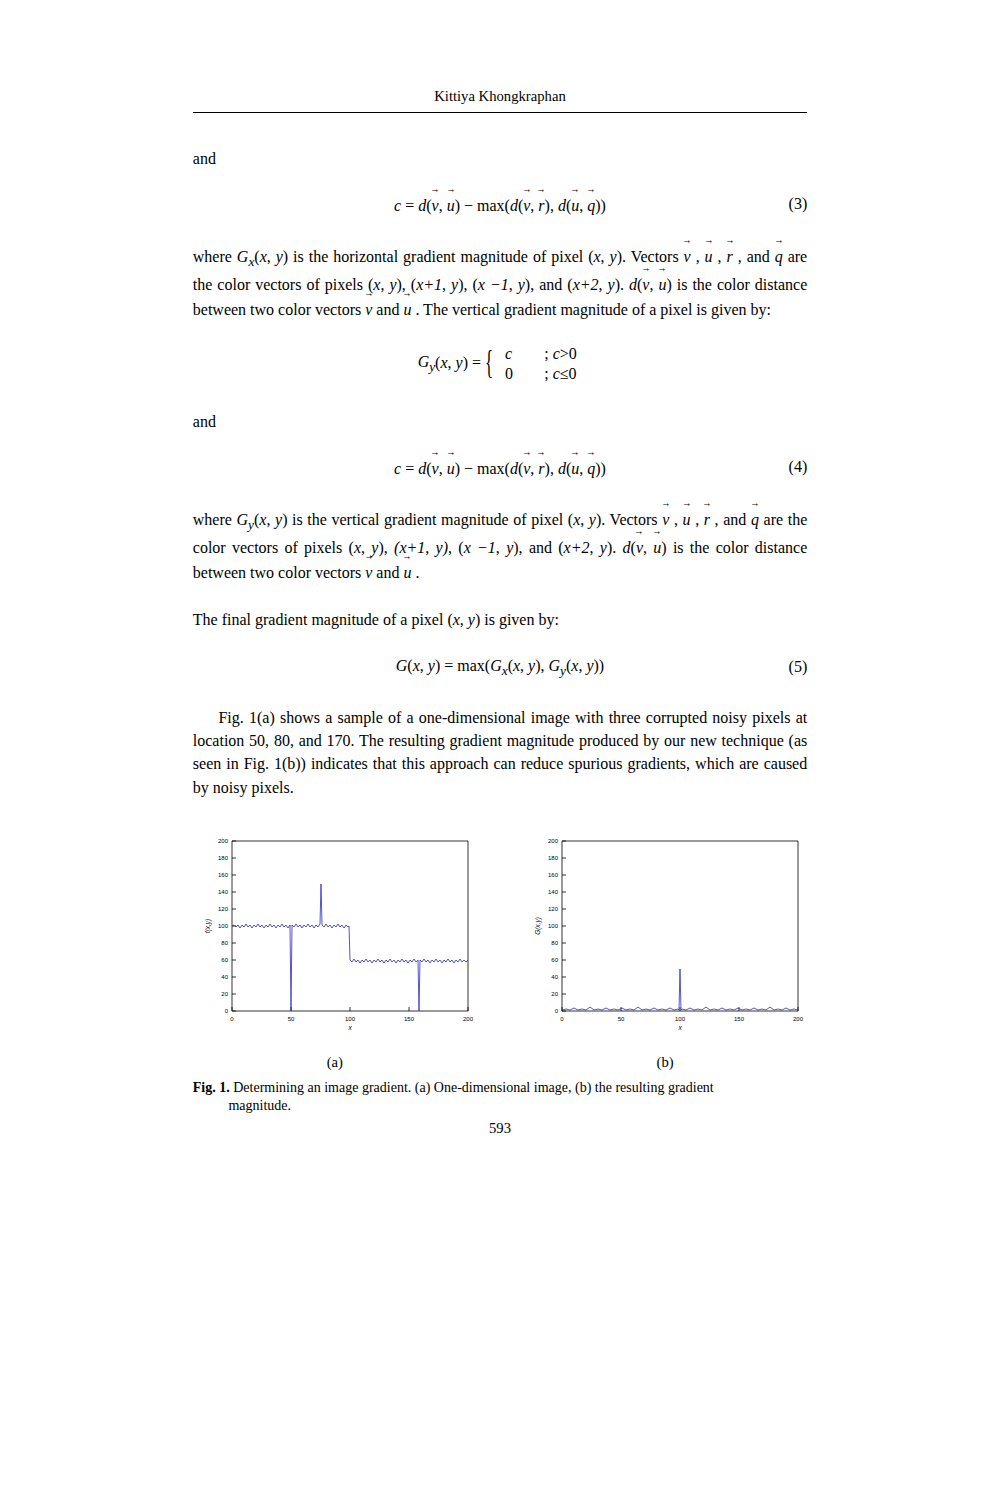Kittiya Khongkraphan
and
c = d(v, u) − max(d(v, r), d(u, q)) (3)
where Gx(x, y) is the horizontal gradient magnitude of pixel (x, y). Vectors v , u , r , and q are the color vectors of pixels (x, y), (x+1, y), (x −1, y), and (x+2, y). d(v, u) is the color distance between two color vectors v and u . The vertical gradient magnitude of a pixel is given by:
Gy(x, y) = {
| c | ; c >0 |
| 0 | ; c ≤0 |
and
c = d(v, u) − max(d(v, r), d(u, q)) (4)
where Gy(x, y) is the vertical gradient magnitude of pixel (x, y). Vectors v , u , r , and q are the color vectors of pixels (x, y), (x+1, y), (x −1, y), and (x+2, y). d(v, u) is the color distance between two color vectors v and u .
The final gradient magnitude of a pixel (x, y) is given by:
G(x, y) = max(Gx(x, y), Gy(x, y)) (5)
Fig. 1(a) shows a sample of a one-dimensional image with three corrupted noisy pixels at location 50, 80, and 170. The resulting gradient magnitude produced by our new technique (as seen in Fig. 1(b)) indicates that this approach can reduce spurious gradients, which are caused by noisy pixels.
0 20 40 60 80 100 120 140 160 180 200 0 50 100 150 200 x f(x,y)
(a)
0 20 40 60 80 100 120 140 160 180 200 0 50 100 150 200 x G(x,y)
(b)
Fig. 1. Determining an image gradient. (a) One-dimensional image, (b) the resulting gradient magnitude.
593